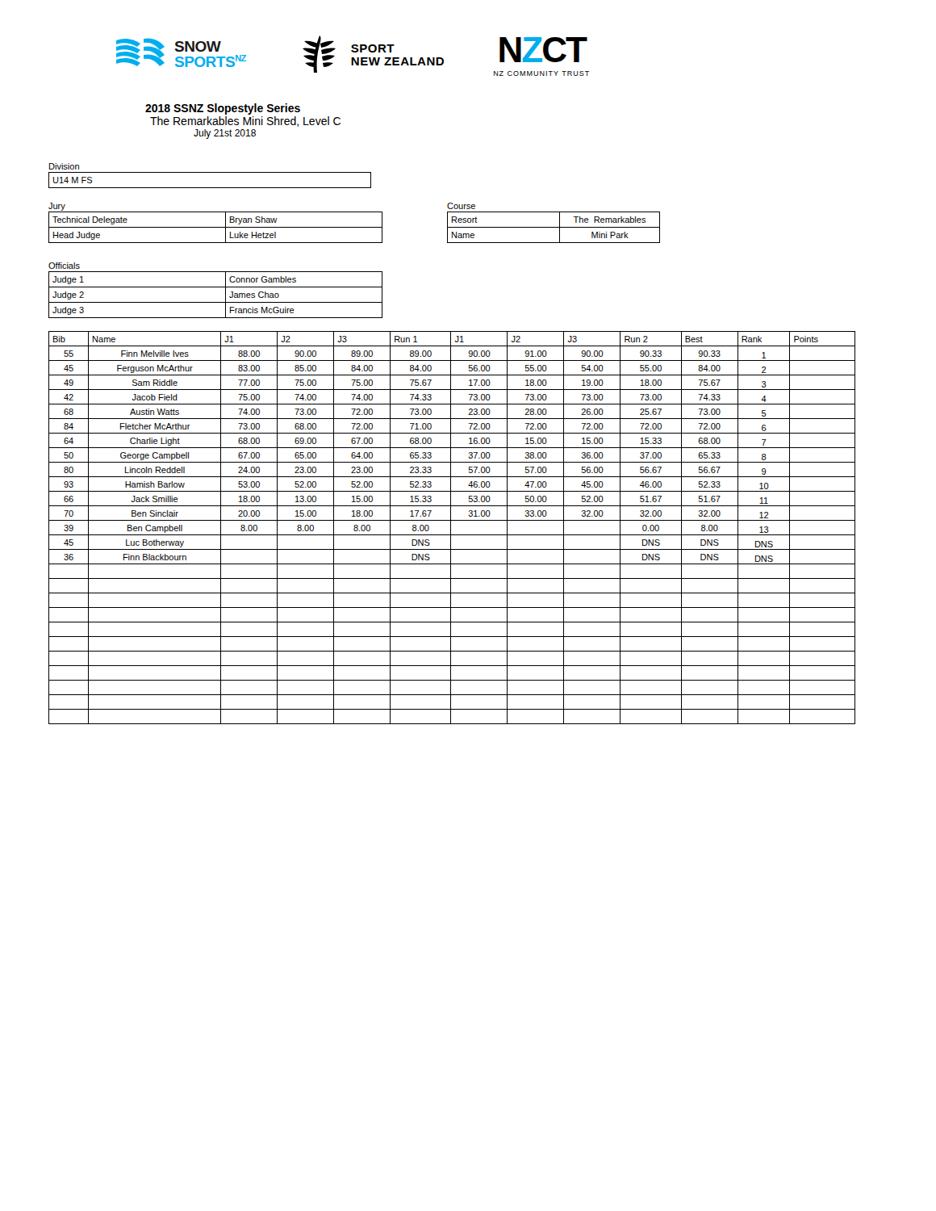SNOW
SPORTS NZ
SPORT
NEW ZEALAND
NZCT
NZ COMMUNITY TRUST
2018 SSNZ Slopestyle Series
The Remarkables Mini Shred, Level C
July 21st 2018
Division
| U14 M FS |
Jury
| Technical Delegate | Bryan Shaw |
| Head Judge | Luke Hetzel |
Course
| Resort | The Remarkables |
| Name | Mini Park |
Officials
| Judge 1 | Connor Gambles |
| Judge 2 | James Chao |
| Judge 3 | Francis McGuire |
| Bib | Name | J1 | J2 | J3 | Run 1 | J1 | J2 | J3 | Run 2 | Best | Rank | Points |
| --- | --- | --- | --- | --- | --- | --- | --- | --- | --- | --- | --- | --- |
| 55 | Finn Melville Ives | 88.00 | 90.00 | 89.00 | 89.00 | 90.00 | 91.00 | 90.00 | 90.33 | 90.33 | 1 | |
| 45 | Ferguson McArthur | 83.00 | 85.00 | 84.00 | 84.00 | 56.00 | 55.00 | 54.00 | 55.00 | 84.00 | 2 | |
| 49 | Sam Riddle | 77.00 | 75.00 | 75.00 | 75.67 | 17.00 | 18.00 | 19.00 | 18.00 | 75.67 | 3 | |
| 42 | Jacob Field | 75.00 | 74.00 | 74.00 | 74.33 | 73.00 | 73.00 | 73.00 | 73.00 | 74.33 | 4 | |
| 68 | Austin Watts | 74.00 | 73.00 | 72.00 | 73.00 | 23.00 | 28.00 | 26.00 | 25.67 | 73.00 | 5 | |
| 84 | Fletcher McArthur | 73.00 | 68.00 | 72.00 | 71.00 | 72.00 | 72.00 | 72.00 | 72.00 | 72.00 | 6 | |
| 64 | Charlie Light | 68.00 | 69.00 | 67.00 | 68.00 | 16.00 | 15.00 | 15.00 | 15.33 | 68.00 | 7 | |
| 50 | George Campbell | 67.00 | 65.00 | 64.00 | 65.33 | 37.00 | 38.00 | 36.00 | 37.00 | 65.33 | 8 | |
| 80 | Lincoln Reddell | 24.00 | 23.00 | 23.00 | 23.33 | 57.00 | 57.00 | 56.00 | 56.67 | 56.67 | 9 | |
| 93 | Hamish Barlow | 53.00 | 52.00 | 52.00 | 52.33 | 46.00 | 47.00 | 45.00 | 46.00 | 52.33 | 10 | |
| 66 | Jack Smillie | 18.00 | 13.00 | 15.00 | 15.33 | 53.00 | 50.00 | 52.00 | 51.67 | 51.67 | 11 | |
| 70 | Ben Sinclair | 20.00 | 15.00 | 18.00 | 17.67 | 31.00 | 33.00 | 32.00 | 32.00 | 32.00 | 12 | |
| 39 | Ben Campbell | 8.00 | 8.00 | 8.00 | 8.00 | | | | 0.00 | 8.00 | 13 | |
| 45 | Luc Botherway | | | | DNS | | | | DNS | DNS | DNS | |
| 36 | Finn Blackbourn | | | | DNS | | | | DNS | DNS | DNS | |